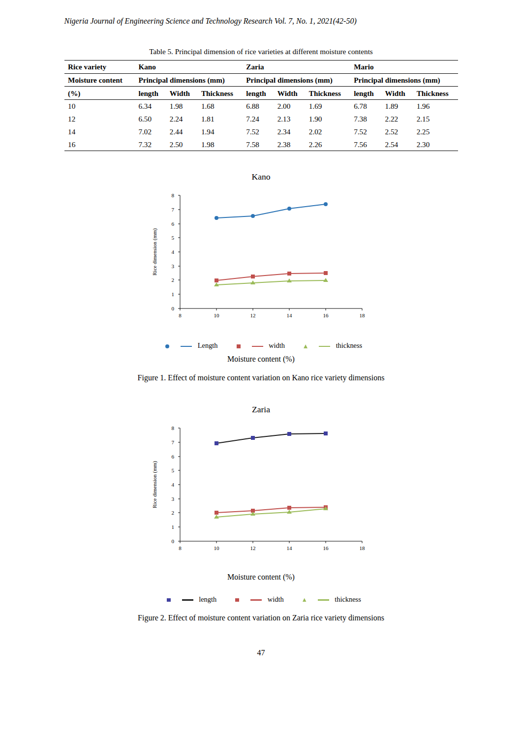Nigeria Journal of Engineering Science and Technology Research Vol. 7, No. 1, 2021(42-50)
Table 5. Principal dimension of rice varieties at different moisture contents
| Rice variety | Kano | Zaria | Mario |
| --- | --- | --- | --- |
| Moisture content | Principal dimensions (mm) | Principal dimensions (mm) | Principal dimensions (mm) |
| (%) | length | Width | Thickness | length | Width | Thickness | length | Width | Thickness |
| 10 | 6.34 | 1.98 | 1.68 | 6.88 | 2.00 | 1.69 | 6.78 | 1.89 | 1.96 |
| 12 | 6.50 | 2.24 | 1.81 | 7.24 | 2.13 | 1.90 | 7.38 | 2.22 | 2.15 |
| 14 | 7.02 | 2.44 | 1.94 | 7.52 | 2.34 | 2.02 | 7.52 | 2.52 | 2.25 |
| 16 | 7.32 | 2.50 | 1.98 | 7.58 | 2.38 | 2.26 | 7.56 | 2.54 | 2.30 |
Kano
0 1 2 3 4 5 6 7 8 8 10 12 14 16 18 Rice dimension (mm)
Length width thickness
Moisture content (%)
Figure 1. Effect of moisture content variation on Kano rice variety dimensions
Zaria
0 1 2 3 4 5 6 7 8 8 10 12 14 16 18 Rice dimension (mm)
Moisture content (%)
length width thickness
Figure 2. Effect of moisture content variation on Zaria rice variety dimensions
47